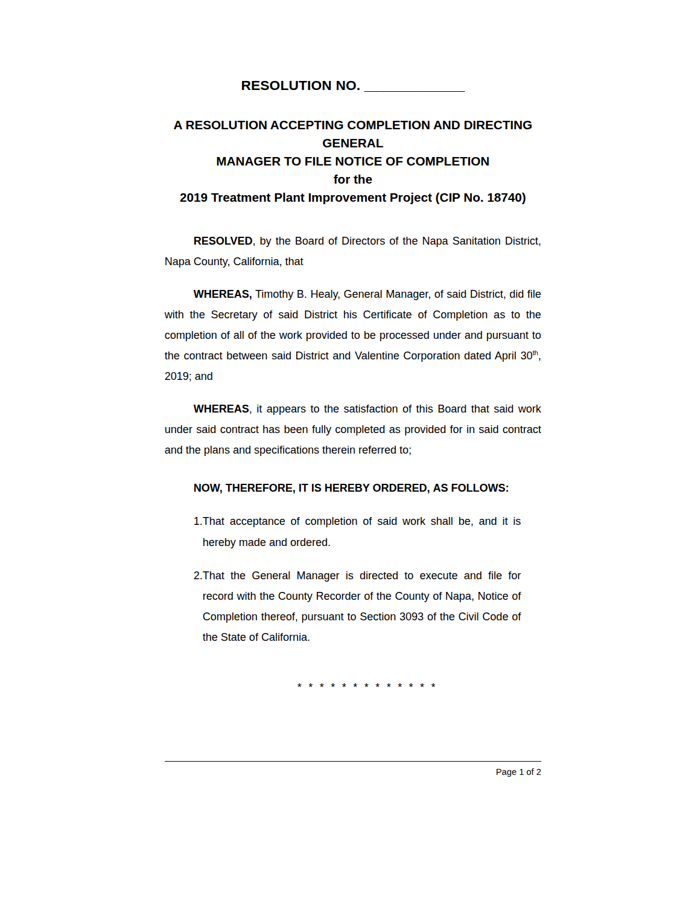RESOLUTION NO. _____________
A RESOLUTION ACCEPTING COMPLETION AND DIRECTING GENERAL MANAGER TO FILE NOTICE OF COMPLETION for the 2019 Treatment Plant Improvement Project (CIP No. 18740)
RESOLVED, by the Board of Directors of the Napa Sanitation District, Napa County, California, that
WHEREAS, Timothy B. Healy, General Manager, of said District, did file with the Secretary of said District his Certificate of Completion as to the completion of all of the work provided to be processed under and pursuant to the contract between said District and Valentine Corporation dated April 30th, 2019; and
WHEREAS, it appears to the satisfaction of this Board that said work under said contract has been fully completed as provided for in said contract and the plans and specifications therein referred to;
NOW, THEREFORE, IT IS HEREBY ORDERED, AS FOLLOWS:
1. That acceptance of completion of said work shall be, and it is hereby made and ordered.
2. That the General Manager is directed to execute and file for record with the County Recorder of the County of Napa, Notice of Completion thereof, pursuant to Section 3093 of the Civil Code of the State of California.
* * * * * * * * * * * * *
Page 1 of 2